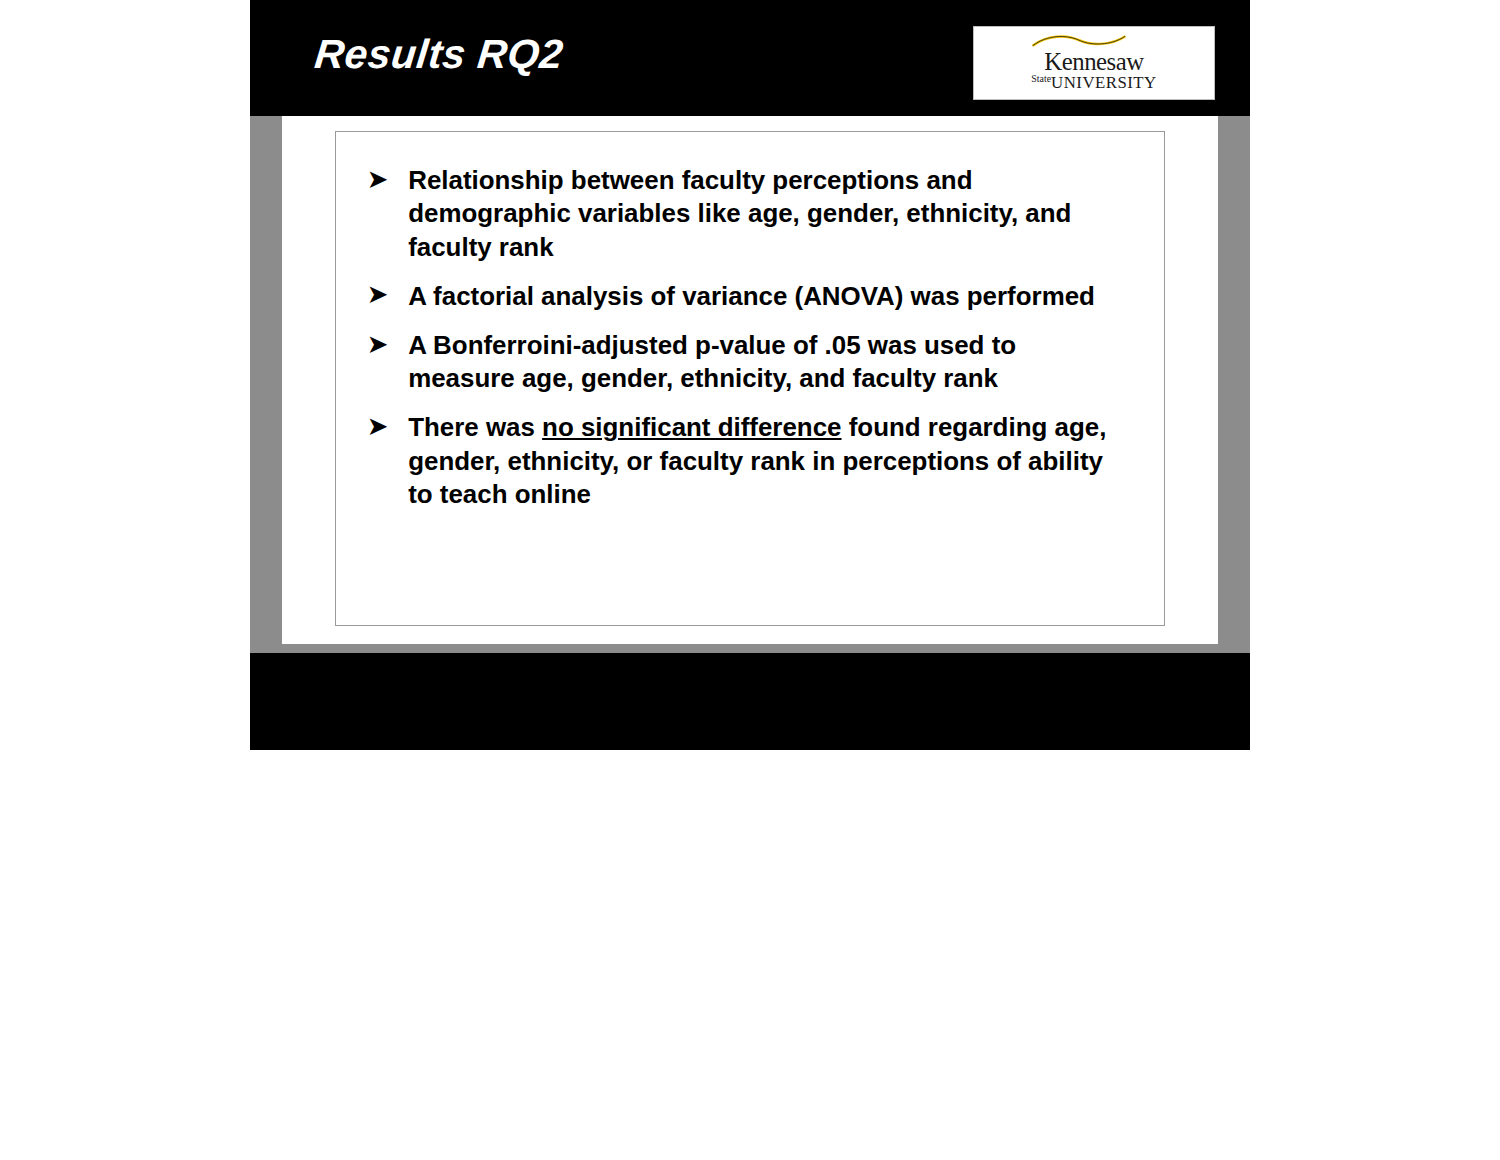Results RQ2
Kennesaw
State UNIVERSITY
Relationship between faculty perceptions and demographic variables like age, gender, ethnicity, and faculty rank
A factorial analysis of variance (ANOVA) was performed
A Bonferroini-adjusted p-value of .05 was used to measure age, gender, ethnicity, and faculty rank
There was no significant difference found regarding age, gender, ethnicity, or faculty rank in perceptions of ability to teach online